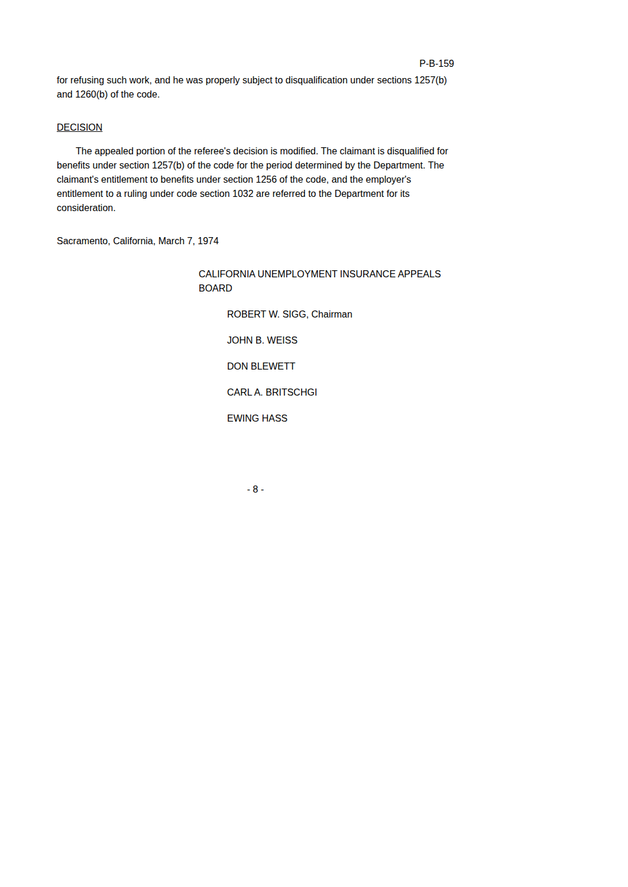P-B-159
for refusing such work, and he was properly subject to disqualification under sections 1257(b) and 1260(b) of the code.
DECISION
The appealed portion of the referee's decision is modified. The claimant is disqualified for benefits under section 1257(b) of the code for the period determined by the Department. The claimant's entitlement to benefits under section 1256 of the code, and the employer's entitlement to a ruling under code section 1032 are referred to the Department for its consideration.
Sacramento, California, March 7, 1974
CALIFORNIA UNEMPLOYMENT INSURANCE APPEALS BOARD
ROBERT W. SIGG, Chairman
JOHN B. WEISS
DON BLEWETT
CARL A. BRITSCHGI
EWING HASS
- 8 -